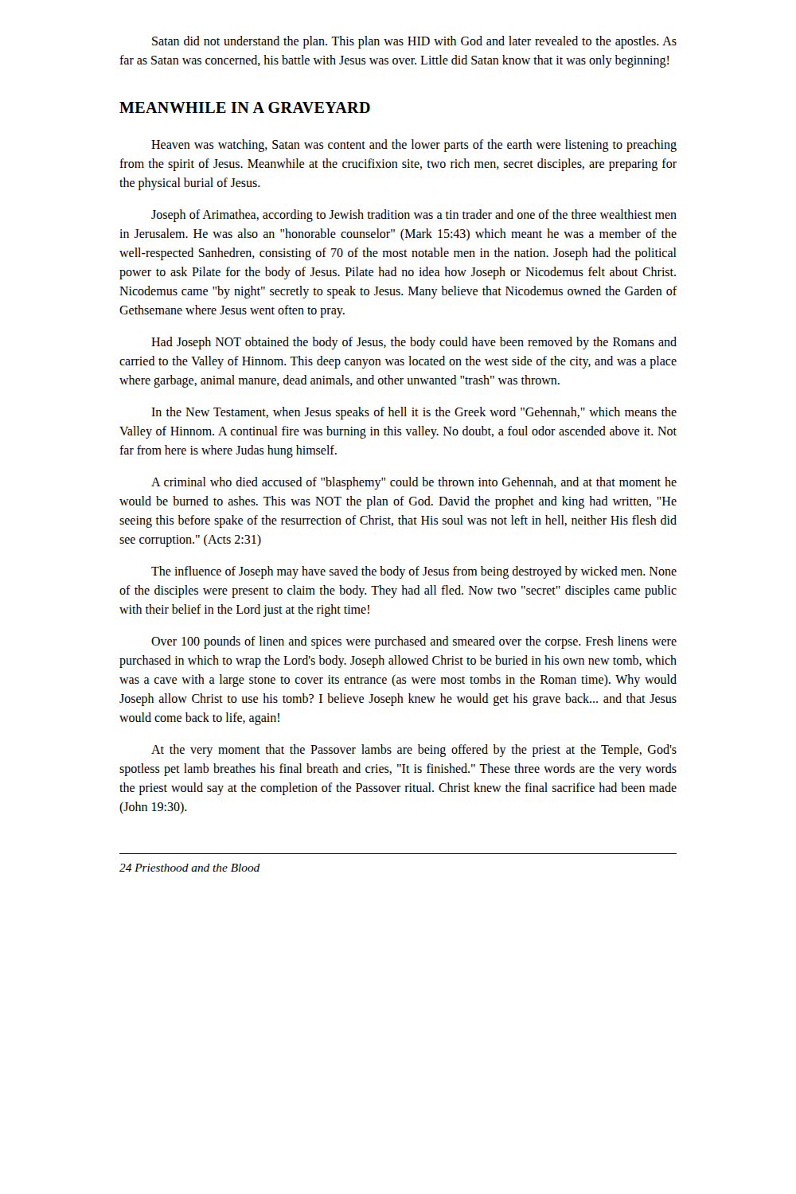Satan did not understand the plan. This plan was HID with God and later revealed to the apostles. As far as Satan was concerned, his battle with Jesus was over. Little did Satan know that it was only beginning!
MEANWHILE IN A GRAVEYARD
Heaven was watching, Satan was content and the lower parts of the earth were listening to preaching from the spirit of Jesus. Meanwhile at the crucifixion site, two rich men, secret disciples, are preparing for the physical burial of Jesus.
Joseph of Arimathea, according to Jewish tradition was a tin trader and one of the three wealthiest men in Jerusalem. He was also an "honorable counselor" (Mark 15:43) which meant he was a member of the well-respected Sanhedren, consisting of 70 of the most notable men in the nation. Joseph had the political power to ask Pilate for the body of Jesus. Pilate had no idea how Joseph or Nicodemus felt about Christ. Nicodemus came "by night" secretly to speak to Jesus. Many believe that Nicodemus owned the Garden of Gethsemane where Jesus went often to pray.
Had Joseph NOT obtained the body of Jesus, the body could have been removed by the Romans and carried to the Valley of Hinnom. This deep canyon was located on the west side of the city, and was a place where garbage, animal manure, dead animals, and other unwanted "trash" was thrown.
In the New Testament, when Jesus speaks of hell it is the Greek word "Gehennah," which means the Valley of Hinnom. A continual fire was burning in this valley. No doubt, a foul odor ascended above it. Not far from here is where Judas hung himself.
A criminal who died accused of "blasphemy" could be thrown into Gehennah, and at that moment he would be burned to ashes. This was NOT the plan of God. David the prophet and king had written, "He seeing this before spake of the resurrection of Christ, that His soul was not left in hell, neither His flesh did see corruption." (Acts 2:31)
The influence of Joseph may have saved the body of Jesus from being destroyed by wicked men. None of the disciples were present to claim the body. They had all fled. Now two "secret" disciples came public with their belief in the Lord just at the right time!
Over 100 pounds of linen and spices were purchased and smeared over the corpse. Fresh linens were purchased in which to wrap the Lord's body. Joseph allowed Christ to be buried in his own new tomb, which was a cave with a large stone to cover its entrance (as were most tombs in the Roman time). Why would Joseph allow Christ to use his tomb? I believe Joseph knew he would get his grave back... and that Jesus would come back to life, again!
At the very moment that the Passover lambs are being offered by the priest at the Temple, God's spotless pet lamb breathes his final breath and cries, "It is finished." These three words are the very words the priest would say at the completion of the Passover ritual. Christ knew the final sacrifice had been made (John 19:30).
24 Priesthood and the Blood